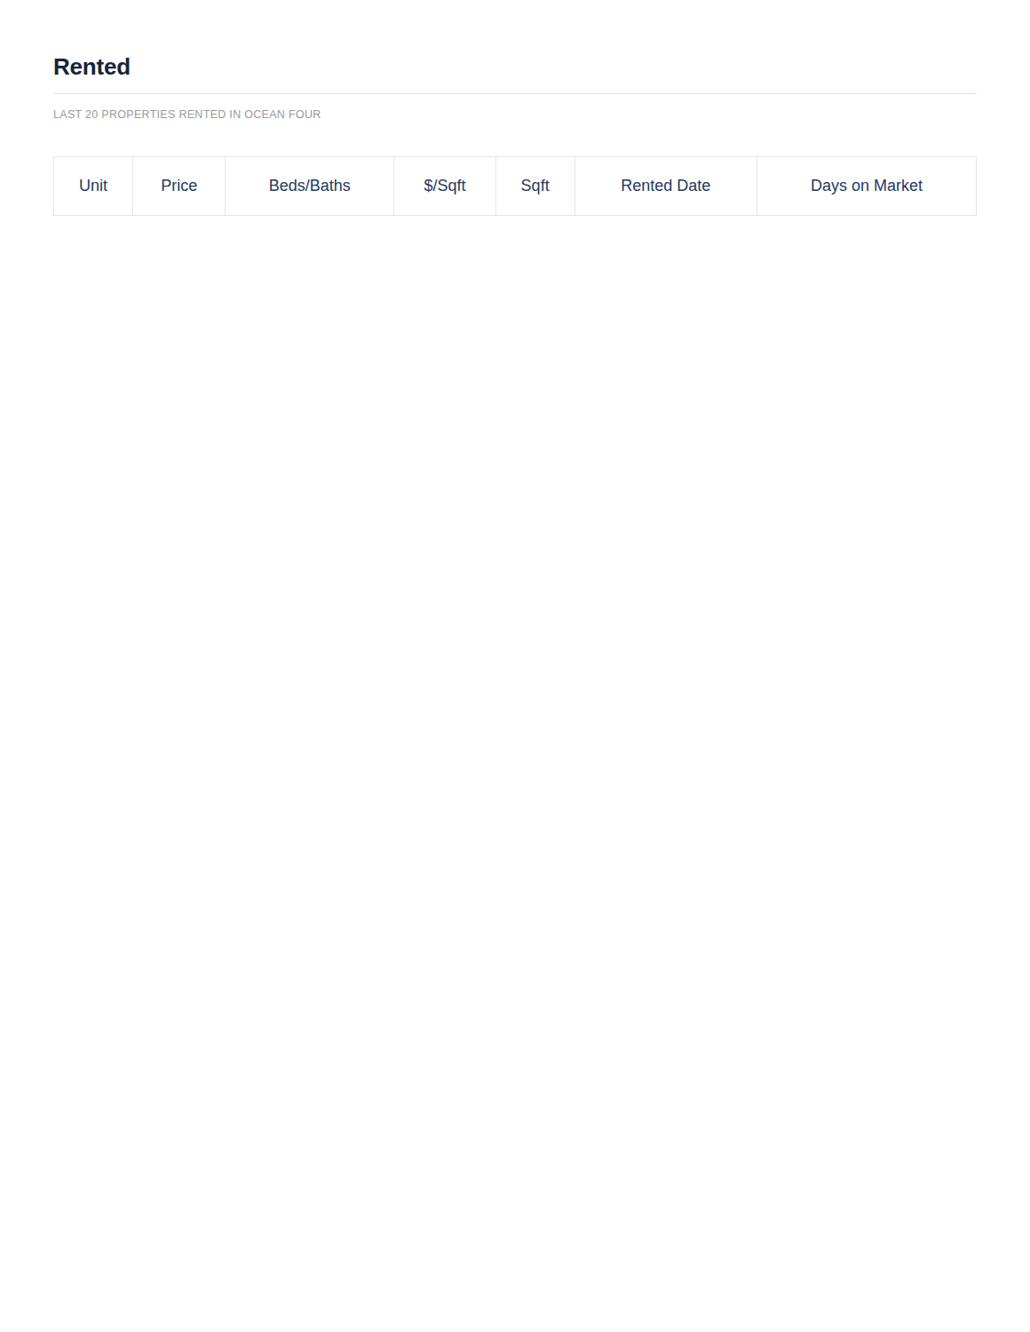Rented
Last 20 properties rented in Ocean Four
| Unit | Price | Beds/Baths | $/Sqft | Sqft | Rented Date | Days on Market |
| --- | --- | --- | --- | --- | --- | --- |